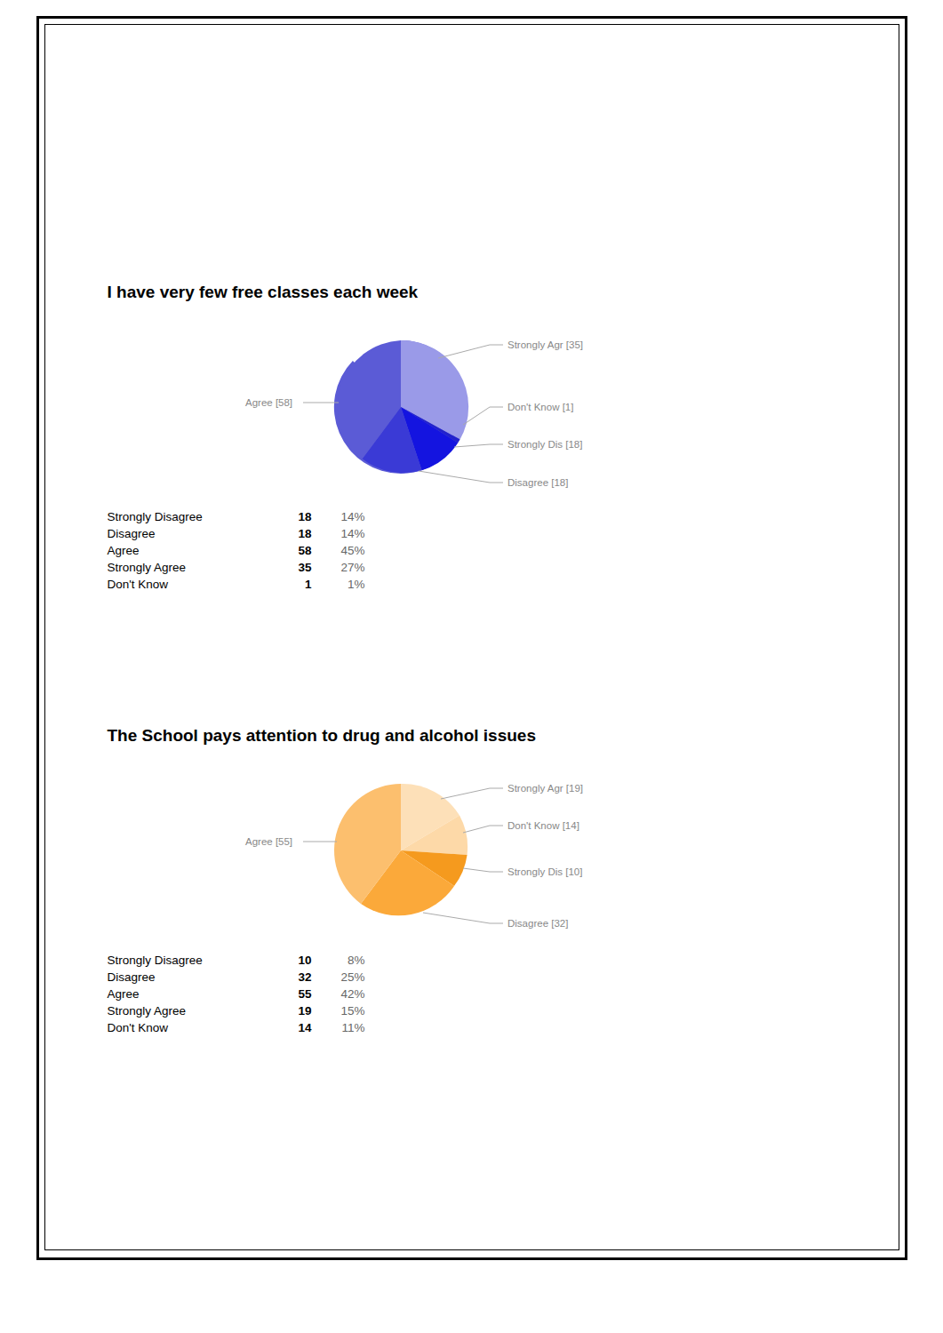I have very few free classes each week
Strongly Agr [35] Don't Know [1] Strongly Dis [18] Disagree [18] Agree [58]
| Strongly Disagree | 18 | 14% |
| Disagree | 18 | 14% |
| Agree | 58 | 45% |
| Strongly Agree | 35 | 27% |
| Don't Know | 1 | 1% |
The School pays attention to drug and alcohol issues
Strongly Agr [19] Don't Know [14] Strongly Dis [10] Disagree [32] Agree [55]
| Strongly Disagree | 10 | 8% |
| Disagree | 32 | 25% |
| Agree | 55 | 42% |
| Strongly Agree | 19 | 15% |
| Don't Know | 14 | 11% |